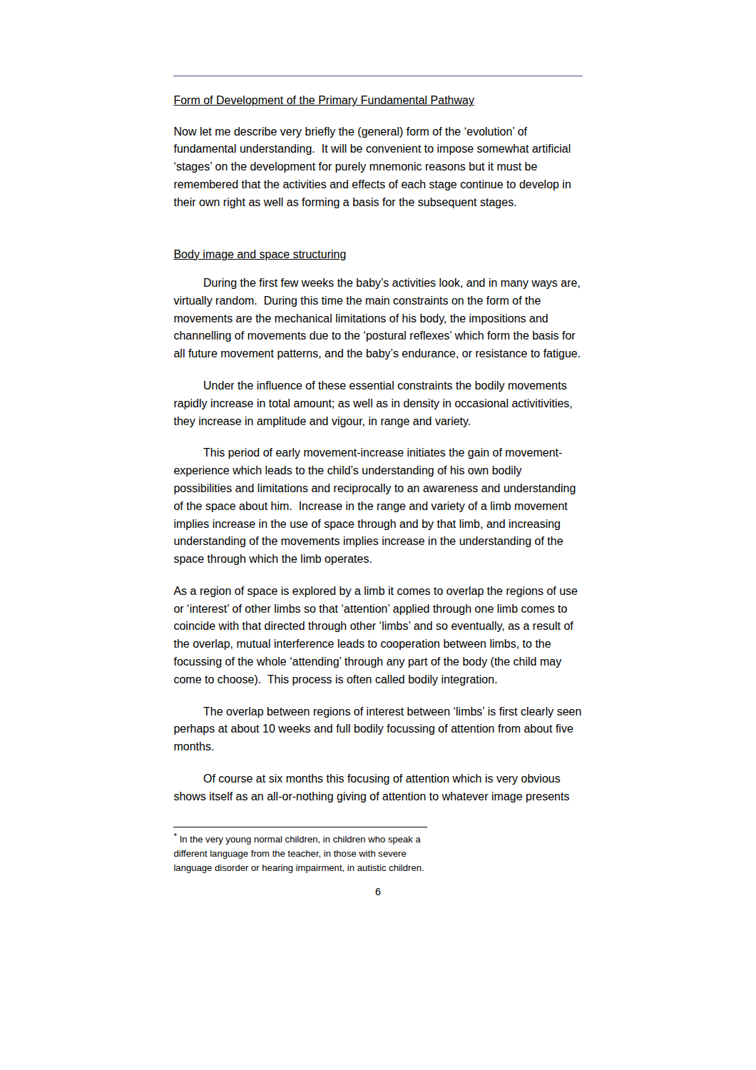Form of Development of the Primary Fundamental Pathway
Now let me describe very briefly the (general) form of the ‘evolution’ of fundamental understanding. It will be convenient to impose somewhat artificial ‘stages’ on the development for purely mnemonic reasons but it must be remembered that the activities and effects of each stage continue to develop in their own right as well as forming a basis for the subsequent stages.
Body image and space structuring
During the first few weeks the baby’s activities look, and in many ways are, virtually random. During this time the main constraints on the form of the movements are the mechanical limitations of his body, the impositions and channelling of movements due to the ‘postural reflexes’ which form the basis for all future movement patterns, and the baby’s endurance, or resistance to fatigue.
Under the influence of these essential constraints the bodily movements rapidly increase in total amount; as well as in density in occasional activitivities, they increase in amplitude and vigour, in range and variety.
This period of early movement-increase initiates the gain of movement-experience which leads to the child’s understanding of his own bodily possibilities and limitations and reciprocally to an awareness and understanding of the space about him. Increase in the range and variety of a limb movement implies increase in the use of space through and by that limb, and increasing understanding of the movements implies increase in the understanding of the space through which the limb operates.
As a region of space is explored by a limb it comes to overlap the regions of use or ‘interest’ of other limbs so that ‘attention’ applied through one limb comes to coincide with that directed through other ‘limbs’ and so eventually, as a result of the overlap, mutual interference leads to cooperation between limbs, to the focussing of the whole ‘attending’ through any part of the body (the child may come to choose). This process is often called bodily integration.
The overlap between regions of interest between ‘limbs’ is first clearly seen perhaps at about 10 weeks and full bodily focussing of attention from about five months.
Of course at six months this focusing of attention which is very obvious shows itself as an all-or-nothing giving of attention to whatever image presents
* In the very young normal children, in children who speak a different language from the teacher, in those with severe language disorder or hearing impairment, in autistic children.
6